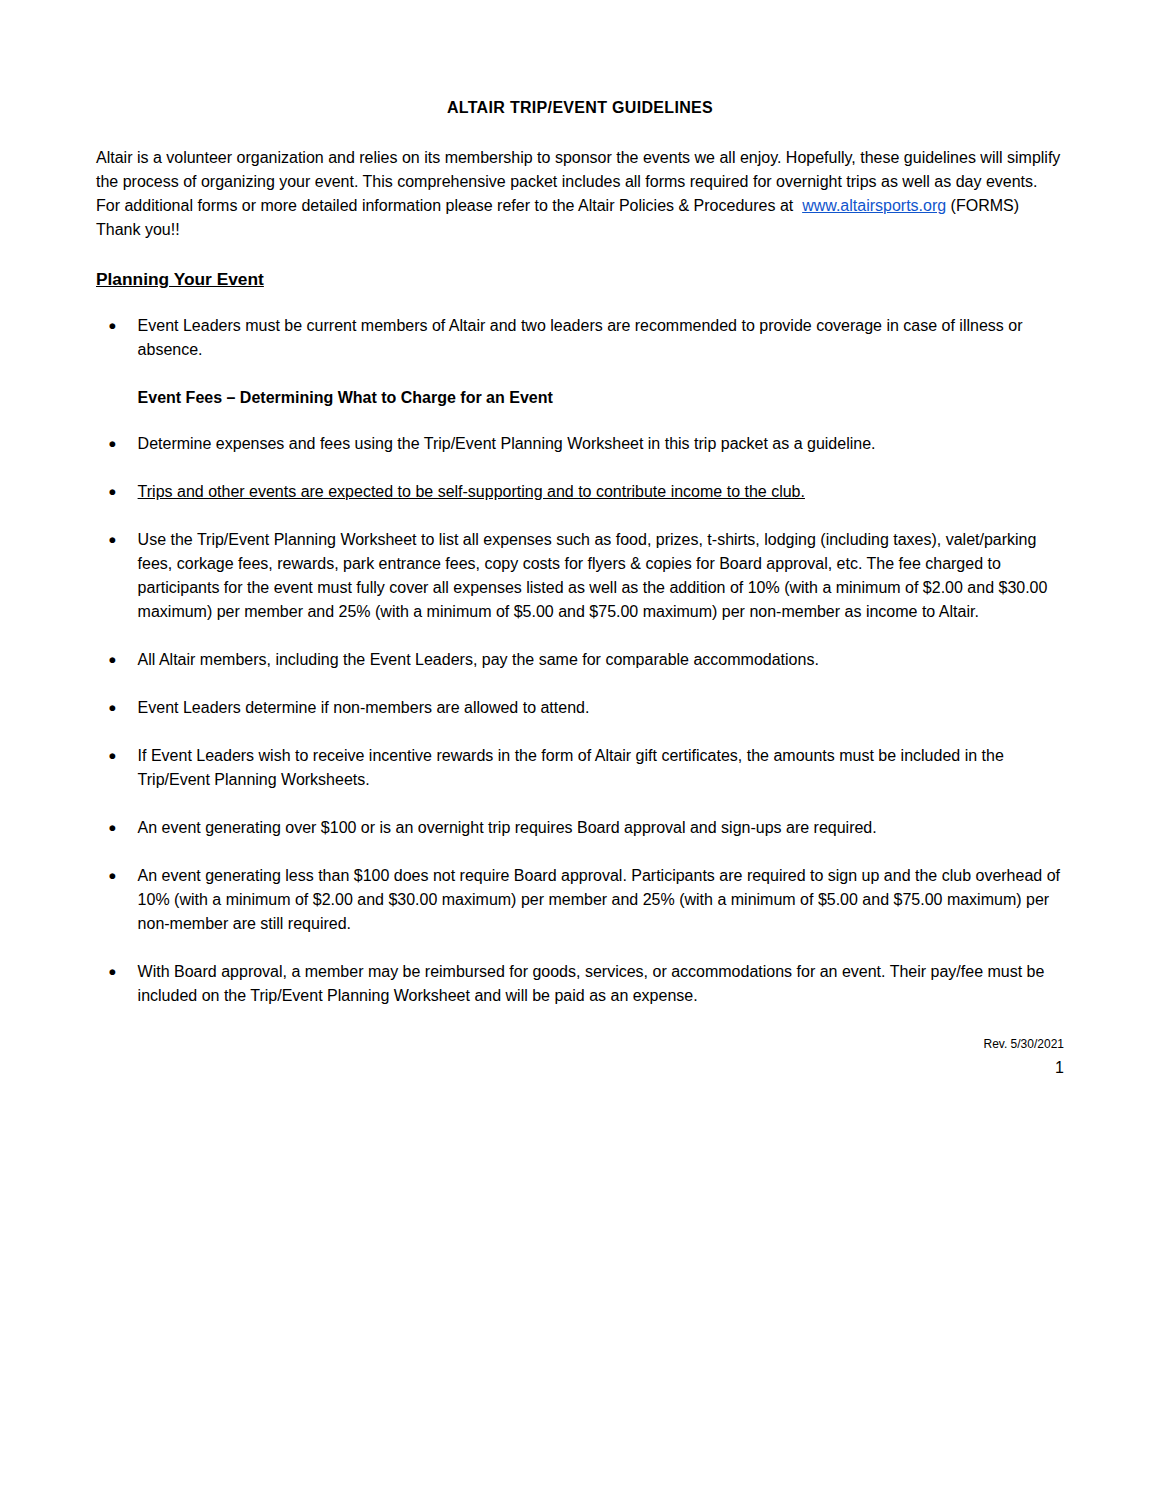ALTAIR TRIP/EVENT GUIDELINES
Altair is a volunteer organization and relies on its membership to sponsor the events we all enjoy. Hopefully, these guidelines will simplify the process of organizing your event. This comprehensive packet includes all forms required for overnight trips as well as day events. For additional forms or more detailed information please refer to the Altair Policies & Procedures at www.altairsports.org (FORMS) Thank you!!
Planning Your Event
Event Leaders must be current members of Altair and two leaders are recommended to provide coverage in case of illness or absence.
Event Fees – Determining What to Charge for an Event
Determine expenses and fees using the Trip/Event Planning Worksheet in this trip packet as a guideline.
Trips and other events are expected to be self-supporting and to contribute income to the club.
Use the Trip/Event Planning Worksheet to list all expenses such as food, prizes, t-shirts, lodging (including taxes), valet/parking fees, corkage fees, rewards, park entrance fees, copy costs for flyers & copies for Board approval, etc. The fee charged to participants for the event must fully cover all expenses listed as well as the addition of 10% (with a minimum of $2.00 and $30.00 maximum) per member and 25% (with a minimum of $5.00 and $75.00 maximum) per non-member as income to Altair.
All Altair members, including the Event Leaders, pay the same for comparable accommodations.
Event Leaders determine if non-members are allowed to attend.
If Event Leaders wish to receive incentive rewards in the form of Altair gift certificates, the amounts must be included in the Trip/Event Planning Worksheets.
An event generating over $100 or is an overnight trip requires Board approval and sign-ups are required.
An event generating less than $100 does not require Board approval. Participants are required to sign up and the club overhead of 10% (with a minimum of $2.00 and $30.00 maximum) per member and 25% (with a minimum of $5.00 and $75.00 maximum) per non-member are still required.
With Board approval, a member may be reimbursed for goods, services, or accommodations for an event. Their pay/fee must be included on the Trip/Event Planning Worksheet and will be paid as an expense.
Rev. 5/30/2021
1